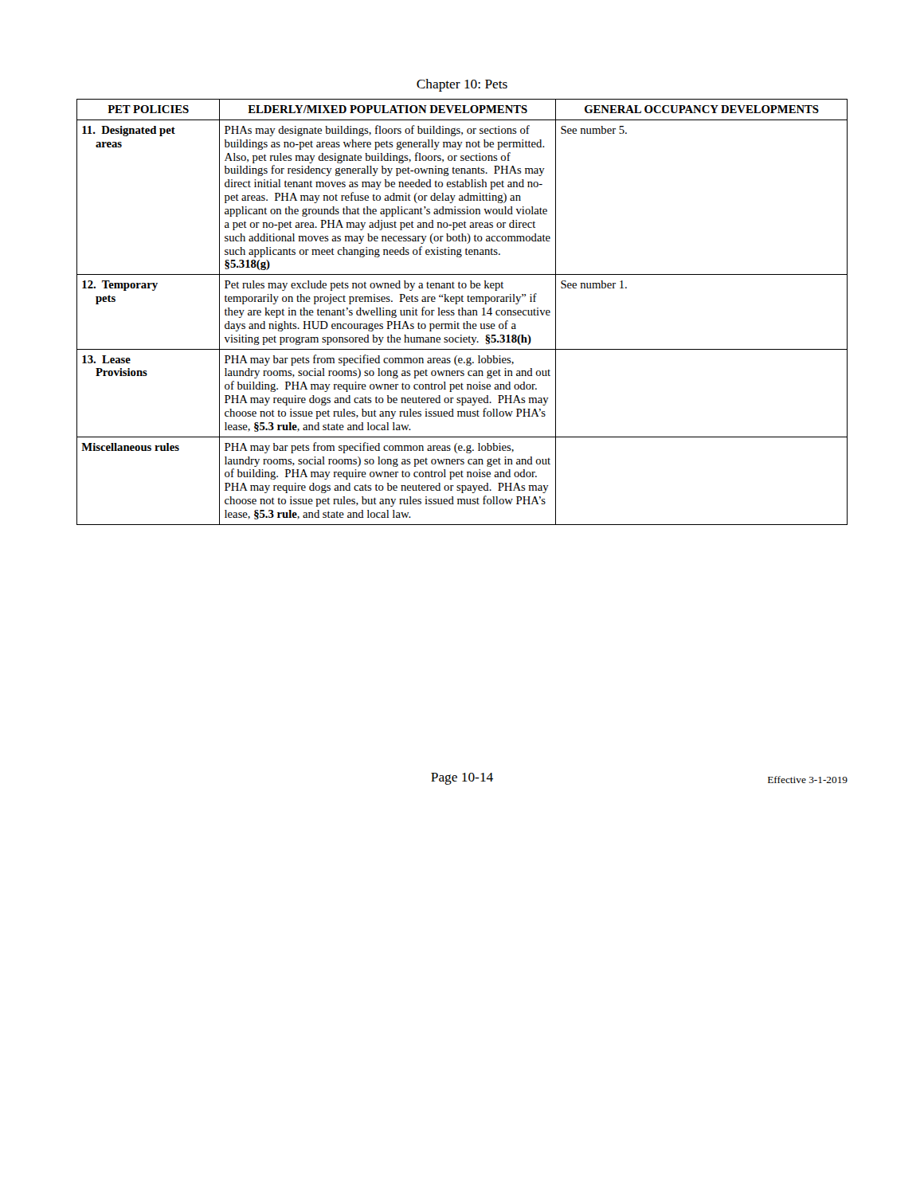Chapter 10: Pets
| PET POLICIES | ELDERLY/MIXED POPULATION DEVELOPMENTS | GENERAL OCCUPANCY DEVELOPMENTS |
| --- | --- | --- |
| 11. Designated pet areas | PHAs may designate buildings, floors of buildings, or sections of buildings as no-pet areas where pets generally may not be permitted. Also, pet rules may designate buildings, floors, or sections of buildings for residency generally by pet-owning tenants. PHAs may direct initial tenant moves as may be needed to establish pet and no-pet areas. PHA may not refuse to admit (or delay admitting) an applicant on the grounds that the applicant’s admission would violate a pet or no-pet area. PHA may adjust pet and no-pet areas or direct such additional moves as may be necessary (or both) to accommodate such applicants or meet changing needs of existing tenants. §5.318(g) | See number 5. |
| 12. Temporary pets | Pet rules may exclude pets not owned by a tenant to be kept temporarily on the project premises. Pets are “kept temporarily” if they are kept in the tenant’s dwelling unit for less than 14 consecutive days and nights. HUD encourages PHAs to permit the use of a visiting pet program sponsored by the humane society. §5.318(h) | See number 1. |
| 13. Lease Provisions | PHA may bar pets from specified common areas (e.g. lobbies, laundry rooms, social rooms) so long as pet owners can get in and out of building. PHA may require owner to control pet noise and odor. PHA may require dogs and cats to be neutered or spayed. PHAs may choose not to issue pet rules, but any rules issued must follow PHA’s lease, §5.3 rule , and state and local law. | |
| Miscellaneous rules | PHA may bar pets from specified common areas (e.g. lobbies, laundry rooms, social rooms) so long as pet owners can get in and out of building. PHA may require owner to control pet noise and odor. PHA may require dogs and cats to be neutered or spayed. PHAs may choose not to issue pet rules, but any rules issued must follow PHA’s lease, §5.3 rule , and state and local law. | |
Page 10-14
Effective 3-1-2019